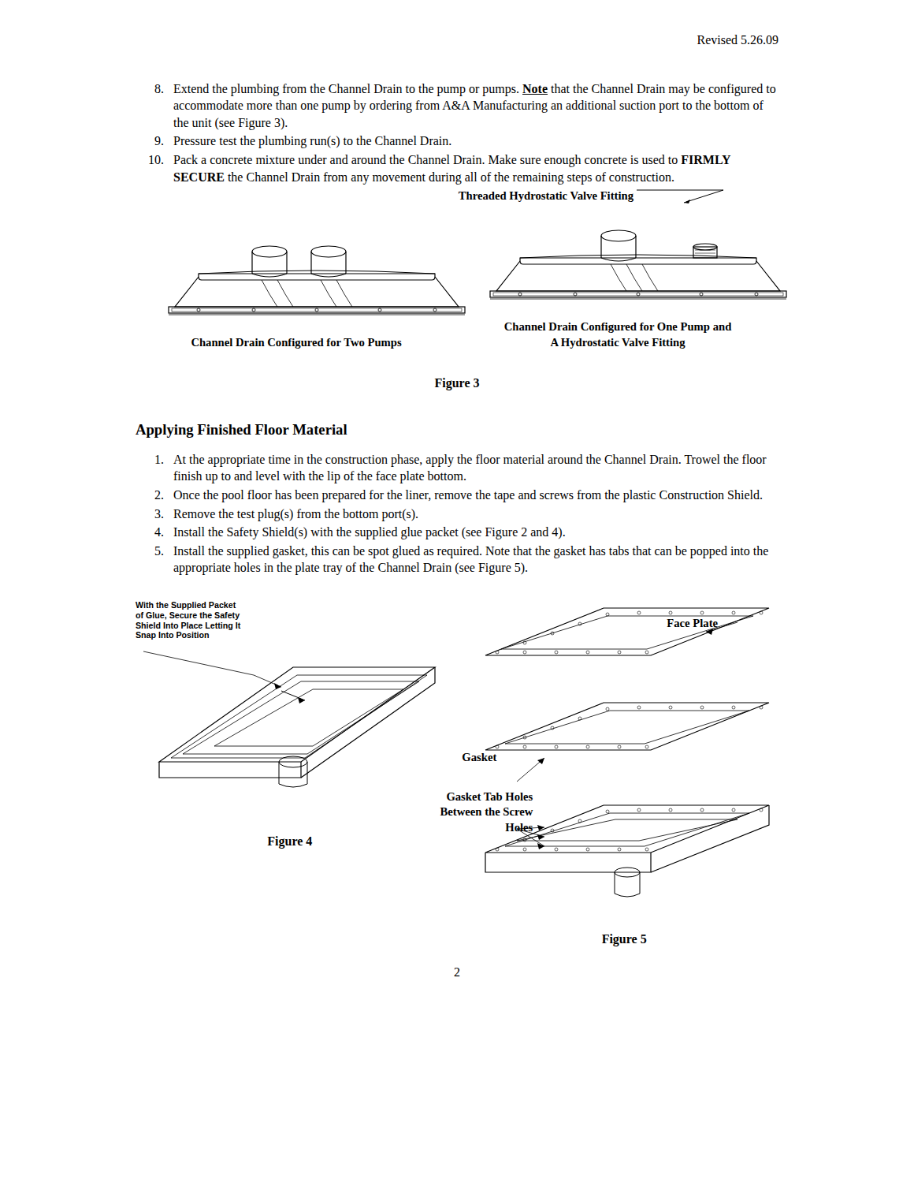Revised 5.26.09
Extend the plumbing from the Channel Drain to the pump or pumps. Note that the Channel Drain may be configured to accommodate more than one pump by ordering from A&A Manufacturing an additional suction port to the bottom of the unit (see Figure 3).
Pressure test the plumbing run(s) to the Channel Drain.
Pack a concrete mixture under and around the Channel Drain. Make sure enough concrete is used to FIRMLY SECURE the Channel Drain from any movement during all of the remaining steps of construction.
Threaded Hydrostatic Valve Fitting
Channel Drain Configured for Two Pumps
Channel Drain Configured for One Pump and
A Hydrostatic Valve Fitting
Figure 3
Applying Finished Floor Material
At the appropriate time in the construction phase, apply the floor material around the Channel Drain. Trowel the floor finish up to and level with the lip of the face plate bottom.
Once the pool floor has been prepared for the liner, remove the tape and screws from the plastic Construction Shield.
Remove the test plug(s) from the bottom port(s).
Install the Safety Shield(s) with the supplied glue packet (see Figure 2 and 4).
Install the supplied gasket, this can be spot glued as required. Note that the gasket has tabs that can be popped into the appropriate holes in the plate tray of the Channel Drain (see Figure 5).
With the Supplied Packet
of Glue, Secure the Safety
Shield Into Place Letting It
Snap Into Position
Figure 4
Face Plate
Gasket
Gasket Tab Holes
Between the Screw
Holes
Figure 5
2